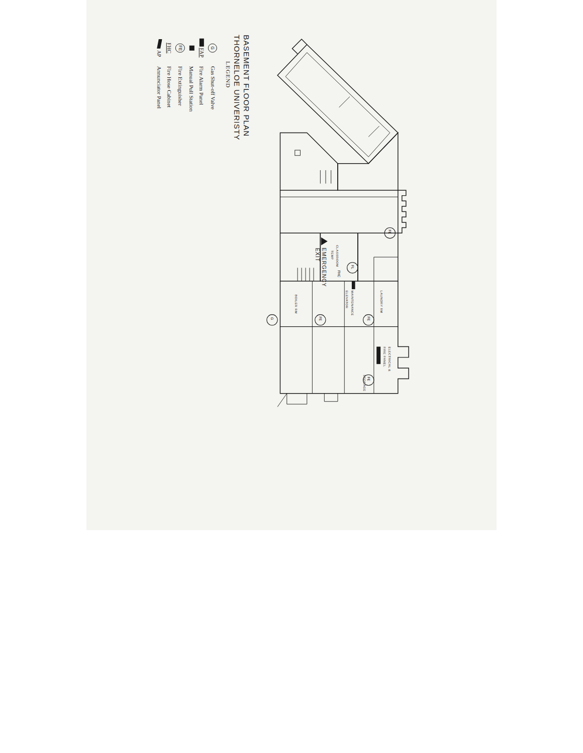Basement floor plan, Thorneloe University CLASSROOM TEMP LAUNDRY RM MAINTENANCE ELEVATOR BOILER RM ELECTRICAL & FIRE PANEL STORAGE FE FL FE FE FE G FHC
EMERGENCY
EXIT
BASEMENT FLOOR PLAN
THORNELOE UNIVERISTY
LEGEND
| G | Gas Shut-off Valve |
| FAP | Fire Alarm Panel |
| | Manual Pull Station |
| FE | Fire Extinguisher |
| FHC | Fire Hose Cabinet |
| AP | Annunciator Panel |